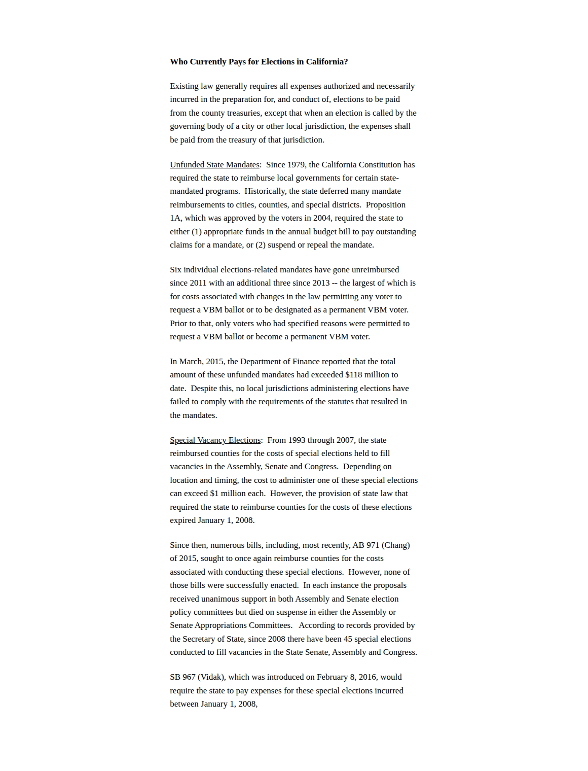Who Currently Pays for Elections in California?
Existing law generally requires all expenses authorized and necessarily incurred in the preparation for, and conduct of, elections to be paid from the county treasuries, except that when an election is called by the governing body of a city or other local jurisdiction, the expenses shall be paid from the treasury of that jurisdiction.
Unfunded State Mandates: Since 1979, the California Constitution has required the state to reimburse local governments for certain state-mandated programs. Historically, the state deferred many mandate reimbursements to cities, counties, and special districts. Proposition 1A, which was approved by the voters in 2004, required the state to either (1) appropriate funds in the annual budget bill to pay outstanding claims for a mandate, or (2) suspend or repeal the mandate.
Six individual elections-related mandates have gone unreimbursed since 2011 with an additional three since 2013 -- the largest of which is for costs associated with changes in the law permitting any voter to request a VBM ballot or to be designated as a permanent VBM voter. Prior to that, only voters who had specified reasons were permitted to request a VBM ballot or become a permanent VBM voter.
In March, 2015, the Department of Finance reported that the total amount of these unfunded mandates had exceeded $118 million to date. Despite this, no local jurisdictions administering elections have failed to comply with the requirements of the statutes that resulted in the mandates.
Special Vacancy Elections: From 1993 through 2007, the state reimbursed counties for the costs of special elections held to fill vacancies in the Assembly, Senate and Congress. Depending on location and timing, the cost to administer one of these special elections can exceed $1 million each. However, the provision of state law that required the state to reimburse counties for the costs of these elections expired January 1, 2008.
Since then, numerous bills, including, most recently, AB 971 (Chang) of 2015, sought to once again reimburse counties for the costs associated with conducting these special elections. However, none of those bills were successfully enacted. In each instance the proposals received unanimous support in both Assembly and Senate election policy committees but died on suspense in either the Assembly or Senate Appropriations Committees. According to records provided by the Secretary of State, since 2008 there have been 45 special elections conducted to fill vacancies in the State Senate, Assembly and Congress.
SB 967 (Vidak), which was introduced on February 8, 2016, would require the state to pay expenses for these special elections incurred between January 1, 2008,